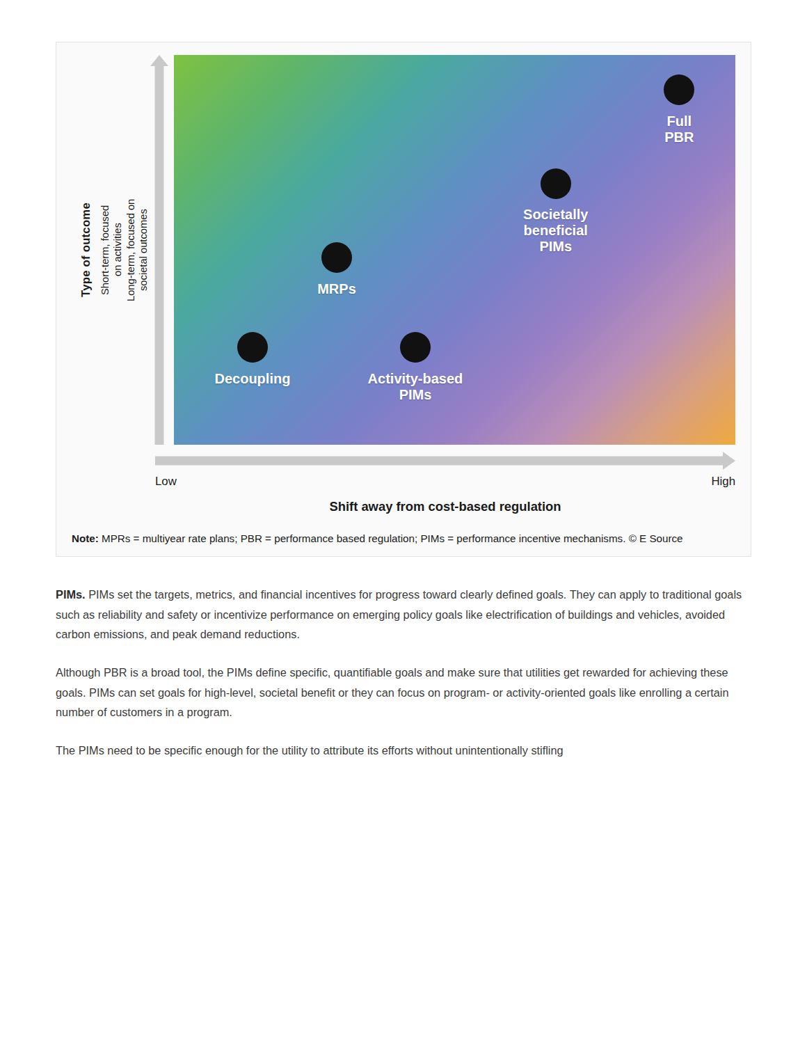Type of outcome
Short-term, focused
on activities Long-term, focused on
societal outcomes
Full
PBR
Societally
beneficial
PIMs
MRPs
Decoupling
Activity-based
PIMs
Low High
Shift away from cost-based regulation
Note: MPRs = multiyear rate plans; PBR = performance based regulation; PIMs = performance incentive mechanisms. © E Source
PIMs. PIMs set the targets, metrics, and financial incentives for progress toward clearly defined goals. They can apply to traditional goals such as reliability and safety or incentivize performance on emerging policy goals like electrification of buildings and vehicles, avoided carbon emissions, and peak demand reductions.
Although PBR is a broad tool, the PIMs define specific, quantifiable goals and make sure that utilities get rewarded for achieving these goals. PIMs can set goals for high-level, societal benefit or they can focus on program- or activity-oriented goals like enrolling a certain number of customers in a program.
The PIMs need to be specific enough for the utility to attribute its efforts without unintentionally stifling